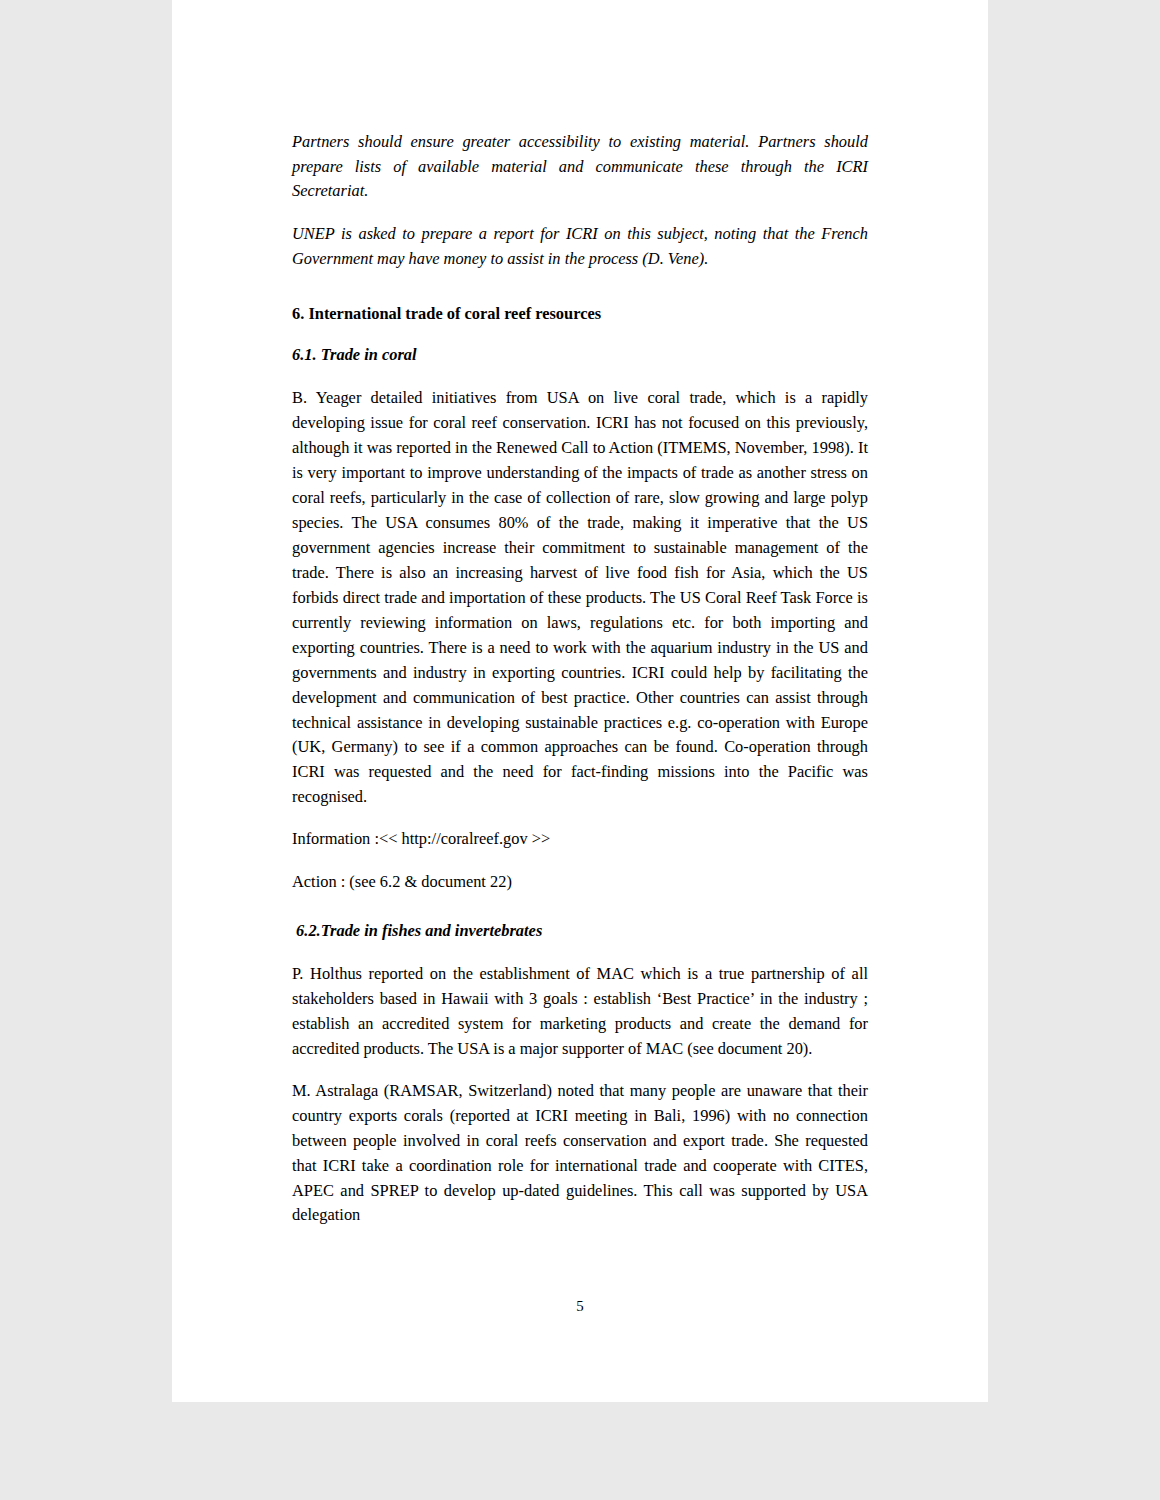Partners should ensure greater accessibility to existing material. Partners should prepare lists of available material and communicate these through the ICRI Secretariat.
UNEP is asked to prepare a report for ICRI on this subject, noting that the French Government may have money to assist in the process (D. Vene).
6. International trade of coral reef resources
6.1. Trade in coral
B. Yeager detailed initiatives from USA on live coral trade, which is a rapidly developing issue for coral reef conservation. ICRI has not focused on this previously, although it was reported in the Renewed Call to Action (ITMEMS, November, 1998). It is very important to improve understanding of the impacts of trade as another stress on coral reefs, particularly in the case of collection of rare, slow growing and large polyp species. The USA consumes 80% of the trade, making it imperative that the US government agencies increase their commitment to sustainable management of the trade. There is also an increasing harvest of live food fish for Asia, which the US forbids direct trade and importation of these products. The US Coral Reef Task Force is currently reviewing information on laws, regulations etc. for both importing and exporting countries. There is a need to work with the aquarium industry in the US and governments and industry in exporting countries. ICRI could help by facilitating the development and communication of best practice. Other countries can assist through technical assistance in developing sustainable practices e.g. co-operation with Europe (UK, Germany) to see if a common approaches can be found. Co-operation through ICRI was requested and the need for fact-finding missions into the Pacific was recognised.
Information :<< http://coralreef.gov >>
Action : (see 6.2 & document 22)
6.2.Trade in fishes and invertebrates
P. Holthus reported on the establishment of MAC which is a true partnership of all stakeholders based in Hawaii with 3 goals : establish ‘Best Practice’ in the industry ; establish an accredited system for marketing products and create the demand for accredited products. The USA is a major supporter of MAC (see document 20).
M. Astralaga (RAMSAR, Switzerland) noted that many people are unaware that their country exports corals (reported at ICRI meeting in Bali, 1996) with no connection between people involved in coral reefs conservation and export trade. She requested that ICRI take a coordination role for international trade and cooperate with CITES, APEC and SPREP to develop up-dated guidelines. This call was supported by USA delegation
5